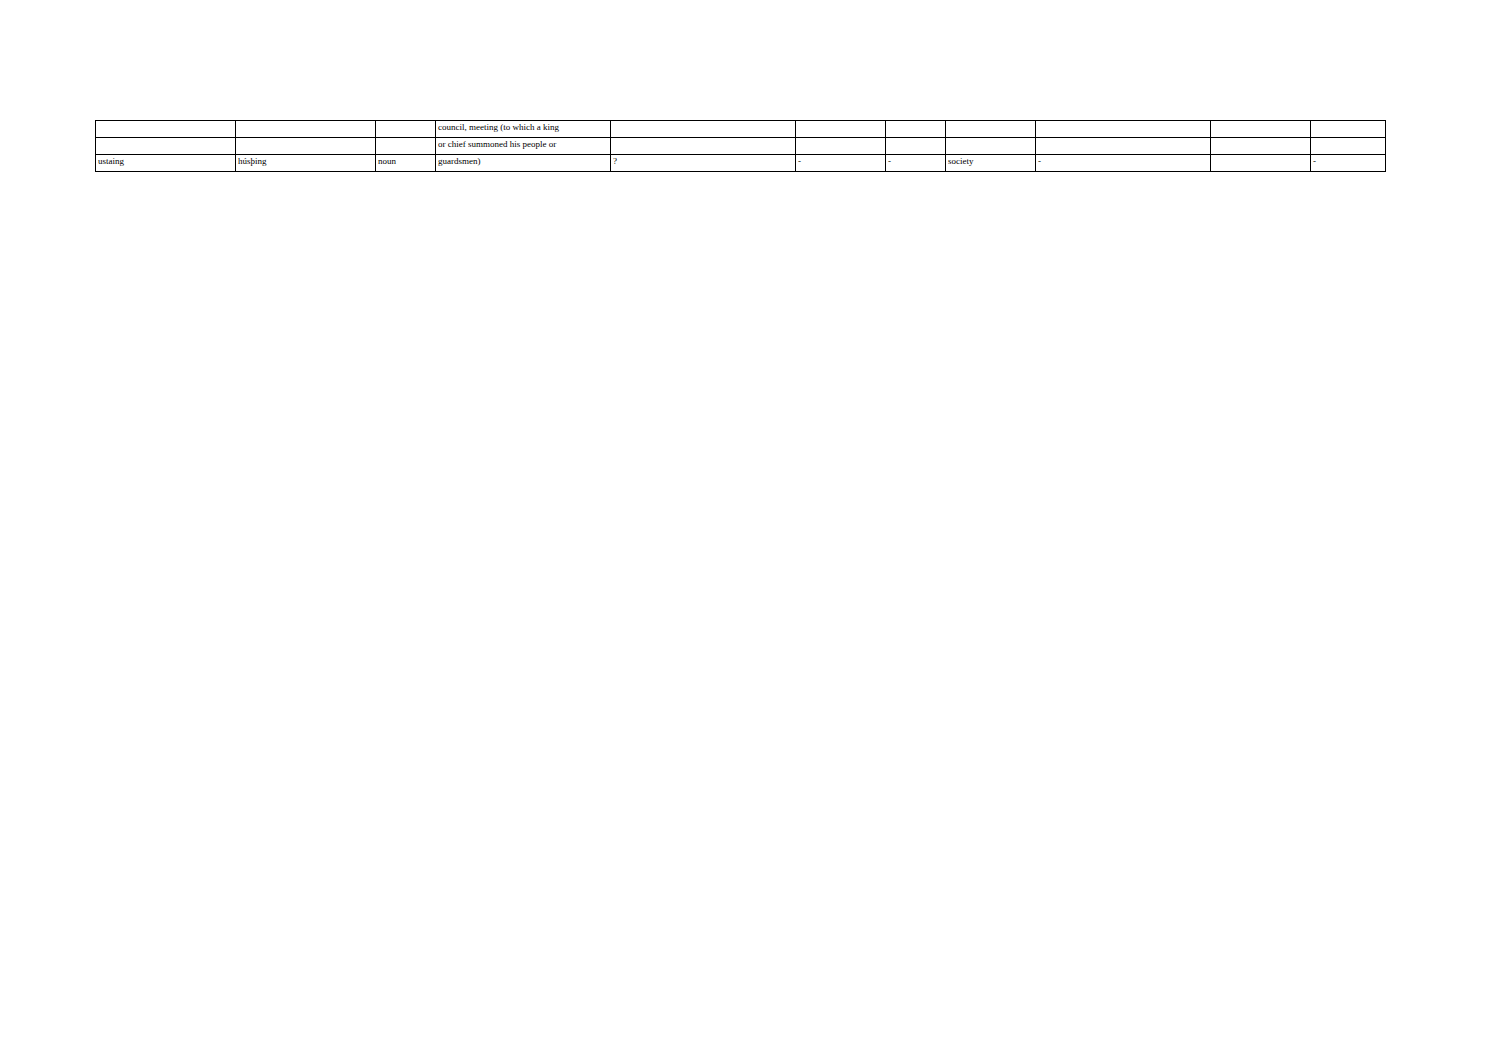| | | | council, meeting (to which a king | | | | | | | |
| | | | or chief summoned his people or | | | | | | | |
| ustaing | húsþing | noun | guardsmen) | ? | - | - | society | - | | - |